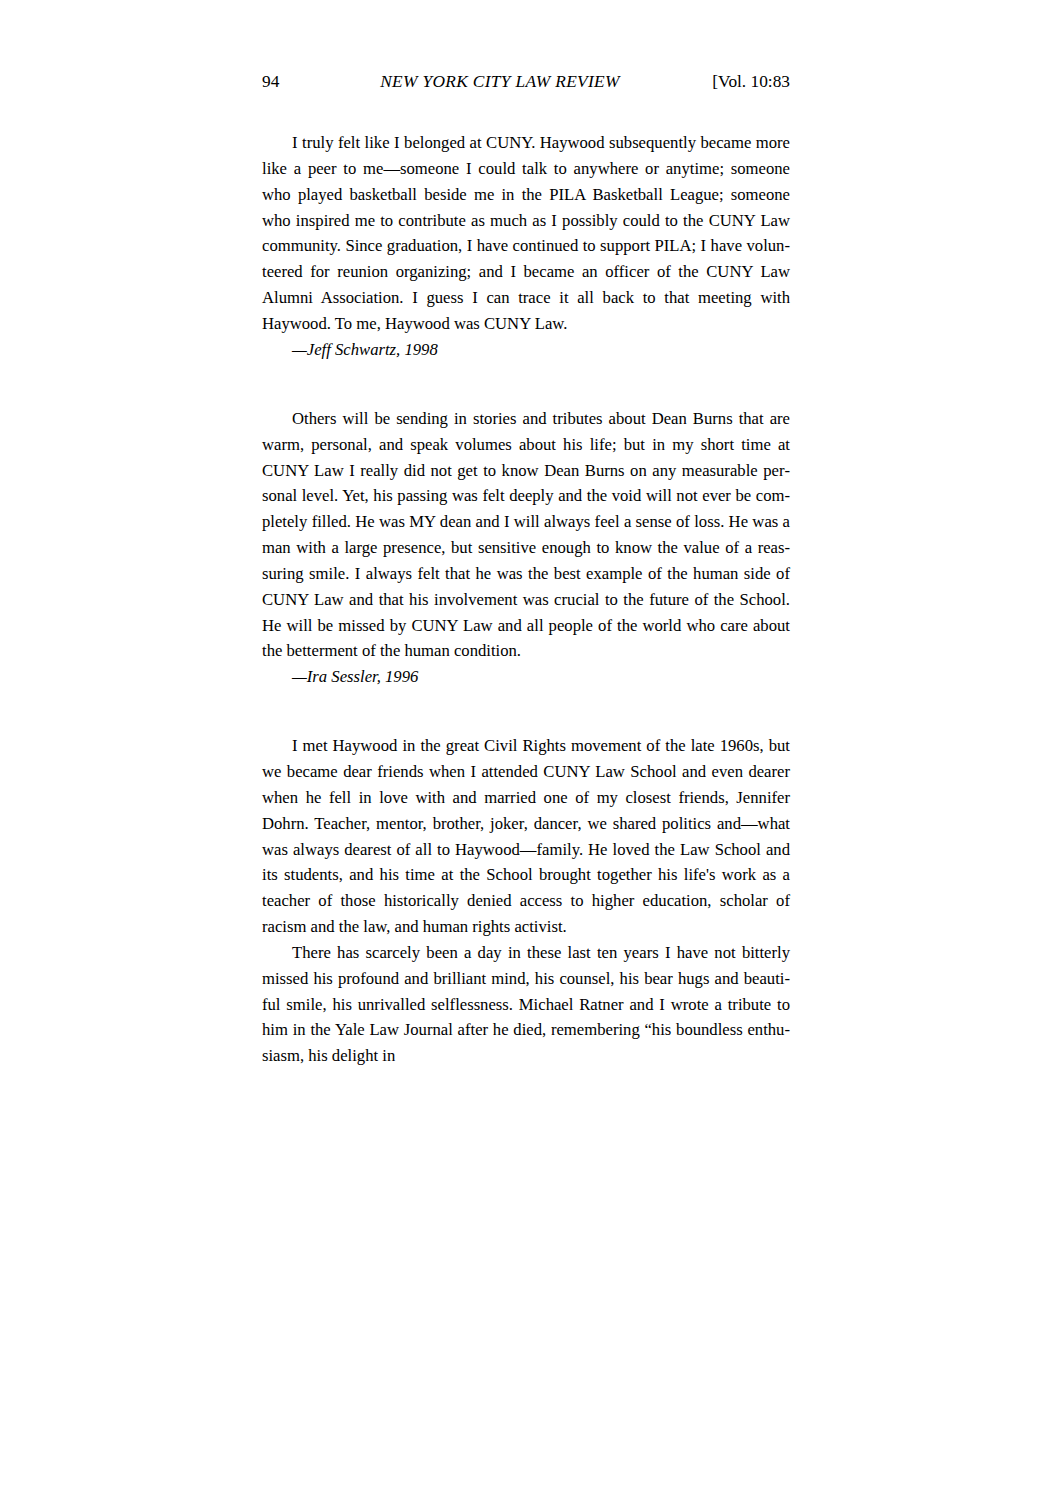94 NEW YORK CITY LAW REVIEW [Vol. 10:83
I truly felt like I belonged at CUNY. Haywood subsequently became more like a peer to me—someone I could talk to anywhere or anytime; someone who played basketball beside me in the PILA Basketball League; someone who inspired me to contribute as much as I possibly could to the CUNY Law community. Since graduation, I have continued to support PILA; I have volunteered for reunion organizing; and I became an officer of the CUNY Law Alumni Association. I guess I can trace it all back to that meeting with Haywood. To me, Haywood was CUNY Law.
—Jeff Schwartz, 1998
Others will be sending in stories and tributes about Dean Burns that are warm, personal, and speak volumes about his life; but in my short time at CUNY Law I really did not get to know Dean Burns on any measurable personal level. Yet, his passing was felt deeply and the void will not ever be completely filled. He was MY dean and I will always feel a sense of loss. He was a man with a large presence, but sensitive enough to know the value of a reassuring smile. I always felt that he was the best example of the human side of CUNY Law and that his involvement was crucial to the future of the School. He will be missed by CUNY Law and all people of the world who care about the betterment of the human condition.
—Ira Sessler, 1996
I met Haywood in the great Civil Rights movement of the late 1960s, but we became dear friends when I attended CUNY Law School and even dearer when he fell in love with and married one of my closest friends, Jennifer Dohrn. Teacher, mentor, brother, joker, dancer, we shared politics and—what was always dearest of all to Haywood—family. He loved the Law School and its students, and his time at the School brought together his life's work as a teacher of those historically denied access to higher education, scholar of racism and the law, and human rights activist.
There has scarcely been a day in these last ten years I have not bitterly missed his profound and brilliant mind, his counsel, his bear hugs and beautiful smile, his unrivalled selflessness. Michael Ratner and I wrote a tribute to him in the Yale Law Journal after he died, remembering “his boundless enthusiasm, his delight in